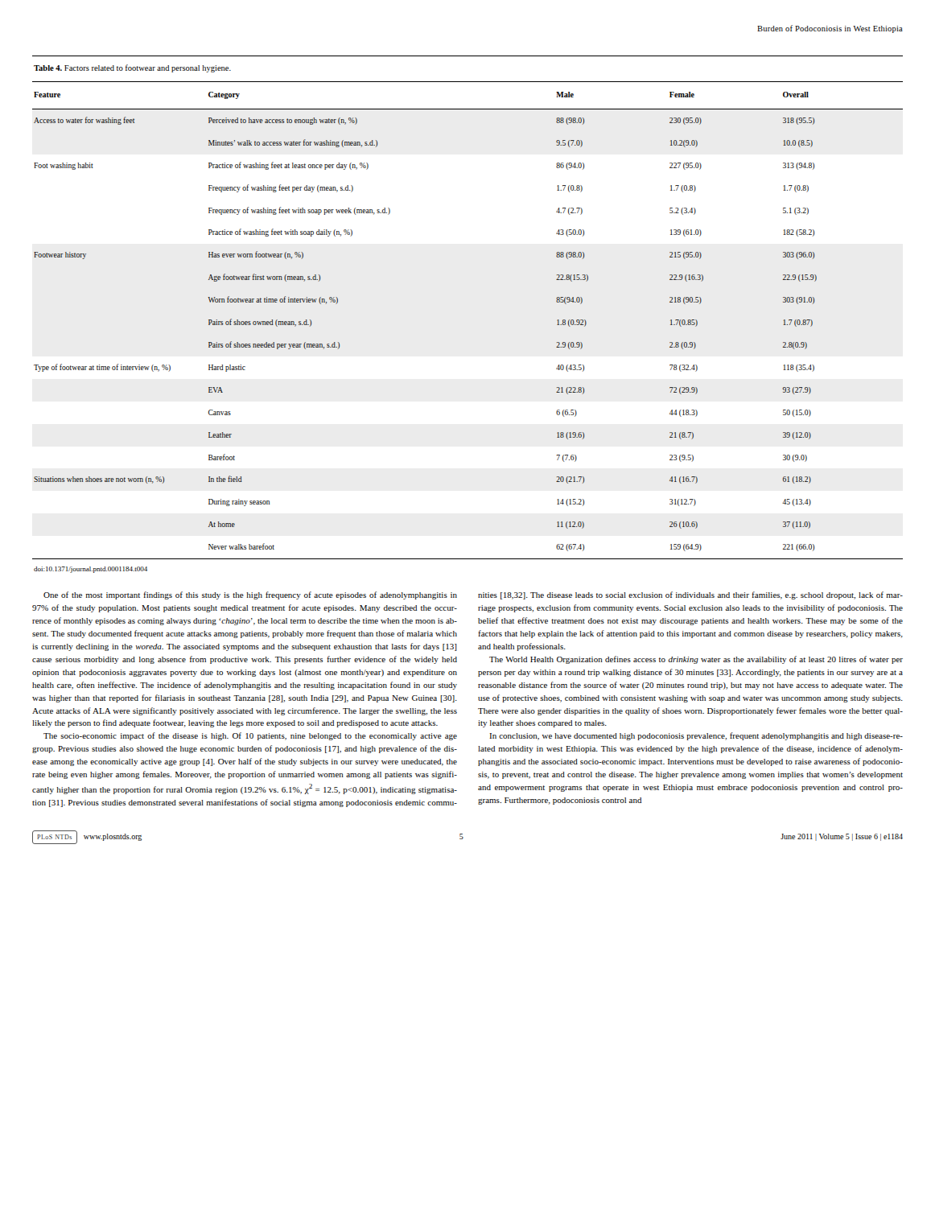Burden of Podoconiosis in West Ethiopia
Table 4. Factors related to footwear and personal hygiene.
| Feature | Category | Male | Female | Overall |
| --- | --- | --- | --- | --- |
| Access to water for washing feet | Perceived to have access to enough water (n, %) | 88 (98.0) | 230 (95.0) | 318 (95.5) |
| | Minutes’ walk to access water for washing (mean, s.d.) | 9.5 (7.0) | 10.2(9.0) | 10.0 (8.5) |
| Foot washing habit | Practice of washing feet at least once per day (n, %) | 86 (94.0) | 227 (95.0) | 313 (94.8) |
| | Frequency of washing feet per day (mean, s.d.) | 1.7 (0.8) | 1.7 (0.8) | 1.7 (0.8) |
| | Frequency of washing feet with soap per week (mean, s.d.) | 4.7 (2.7) | 5.2 (3.4) | 5.1 (3.2) |
| | Practice of washing feet with soap daily (n, %) | 43 (50.0) | 139 (61.0) | 182 (58.2) |
| Footwear history | Has ever worn footwear (n, %) | 88 (98.0) | 215 (95.0) | 303 (96.0) |
| | Age footwear first worn (mean, s.d.) | 22.8(15.3) | 22.9 (16.3) | 22.9 (15.9) |
| | Worn footwear at time of interview (n, %) | 85(94.0) | 218 (90.5) | 303 (91.0) |
| | Pairs of shoes owned (mean, s.d.) | 1.8 (0.92) | 1.7(0.85) | 1.7 (0.87) |
| | Pairs of shoes needed per year (mean, s.d.) | 2.9 (0.9) | 2.8 (0.9) | 2.8(0.9) |
| Type of footwear at time of interview (n, %) | Hard plastic | 40 (43.5) | 78 (32.4) | 118 (35.4) |
| | EVA | 21 (22.8) | 72 (29.9) | 93 (27.9) |
| | Canvas | 6 (6.5) | 44 (18.3) | 50 (15.0) |
| | Leather | 18 (19.6) | 21 (8.7) | 39 (12.0) |
| | Barefoot | 7 (7.6) | 23 (9.5) | 30 (9.0) |
| Situations when shoes are not worn (n, %) | In the field | 20 (21.7) | 41 (16.7) | 61 (18.2) |
| | During rainy season | 14 (15.2) | 31(12.7) | 45 (13.4) |
| | At home | 11 (12.0) | 26 (10.6) | 37 (11.0) |
| | Never walks barefoot | 62 (67.4) | 159 (64.9) | 221 (66.0) |
doi:10.1371/journal.pntd.0001184.t004
One of the most important findings of this study is the high frequency of acute episodes of adenolymphangitis in 97% of the study population. Most patients sought medical treatment for acute episodes. Many described the occurrence of monthly episodes as coming always during ‘chagino’, the local term to describe the time when the moon is absent. The study documented frequent acute attacks among patients, probably more frequent than those of malaria which is currently declining in the woreda. The associated symptoms and the subsequent exhaustion that lasts for days [13] cause serious morbidity and long absence from productive work. This presents further evidence of the widely held opinion that podoconiosis aggravates poverty due to working days lost (almost one month/year) and expenditure on health care, often ineffective. The incidence of adenolymphangitis and the resulting incapacitation found in our study was higher than that reported for filariasis in southeast Tanzania [28], south India [29], and Papua New Guinea [30]. Acute attacks of ALA were significantly positively associated with leg circumference. The larger the swelling, the less likely the person to find adequate footwear, leaving the legs more exposed to soil and predisposed to acute attacks.
The socio-economic impact of the disease is high. Of 10 patients, nine belonged to the economically active age group. Previous studies also showed the huge economic burden of podoconiosis [17], and high prevalence of the disease among the economically active age group [4]. Over half of the study subjects in our survey were uneducated, the rate being even higher among females. Moreover, the proportion of unmarried women among all patients was significantly higher than the proportion for rural Oromia region (19.2% vs. 6.1%, χ2 = 12.5, p<0.001), indicating stigmatisation [31]. Previous studies demonstrated several manifestations of social stigma among podoconiosis endemic communities [18,32]. The disease leads to social exclusion of individuals and their families, e.g. school dropout, lack of marriage prospects, exclusion from community events. Social exclusion also leads to the invisibility of podoconiosis. The belief that effective treatment does not exist may discourage patients and health workers. These may be some of the factors that help explain the lack of attention paid to this important and common disease by researchers, policy makers, and health professionals.
The World Health Organization defines access to drinking water as the availability of at least 20 litres of water per person per day within a round trip walking distance of 30 minutes [33]. Accordingly, the patients in our survey are at a reasonable distance from the source of water (20 minutes round trip), but may not have access to adequate water. The use of protective shoes, combined with consistent washing with soap and water was uncommon among study subjects. There were also gender disparities in the quality of shoes worn. Disproportionately fewer females wore the better quality leather shoes compared to males.
In conclusion, we have documented high podoconiosis prevalence, frequent adenolymphangitis and high disease-related morbidity in west Ethiopia. This was evidenced by the high prevalence of the disease, incidence of adenolymphangitis and the associated socio-economic impact. Interventions must be developed to raise awareness of podoconiosis, to prevent, treat and control the disease. The higher prevalence among women implies that women’s development and empowerment programs that operate in west Ethiopia must embrace podoconiosis prevention and control programs. Furthermore, podoconiosis control and
PLoS NTDs www.plosntds.org
5
June 2011 | Volume 5 | Issue 6 | e1184